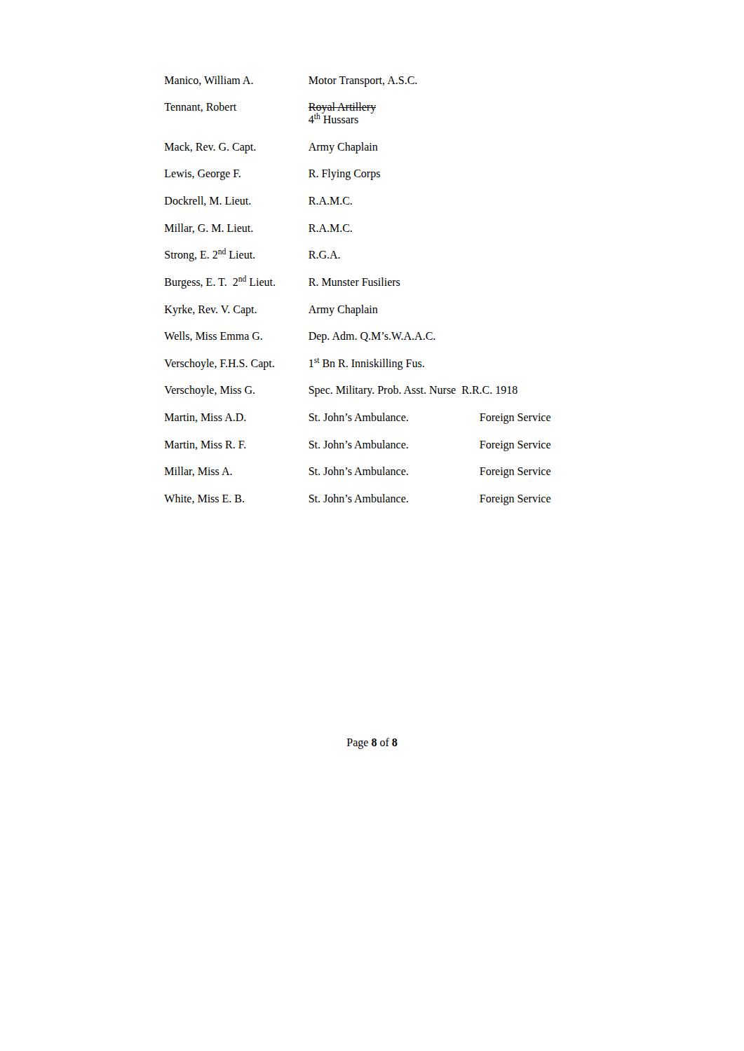| Manico, William A. | Motor Transport, A.S.C. | |
| Tennant, Robert | Royal Artillery 4 th Hussars | |
| Mack, Rev. G. Capt. | Army Chaplain | |
| Lewis, George F. | R. Flying Corps | |
| Dockrell, M. Lieut. | R.A.M.C. | |
| Millar, G. M. Lieut. | R.A.M.C. | |
| Strong, E. 2 nd Lieut. | R.G.A. | |
| Burgess, E. T. 2 nd Lieut. | R. Munster Fusiliers | |
| Kyrke, Rev. V. Capt. | Army Chaplain | |
| Wells, Miss Emma G. | Dep. Adm. Q.M’s.W.A.A.C. | |
| Verschoyle, F.H.S. Capt. | 1 st Bn R. Inniskilling Fus. | |
| Verschoyle, Miss G. | Spec. Military. Prob. Asst. Nurse R.R.C. 1918 |
| Martin, Miss A.D. | St. John’s Ambulance. | Foreign Service |
| Martin, Miss R. F. | St. John’s Ambulance. | Foreign Service |
| Millar, Miss A. | St. John’s Ambulance. | Foreign Service |
| White, Miss E. B. | St. John’s Ambulance. | Foreign Service |
Page 8 of 8